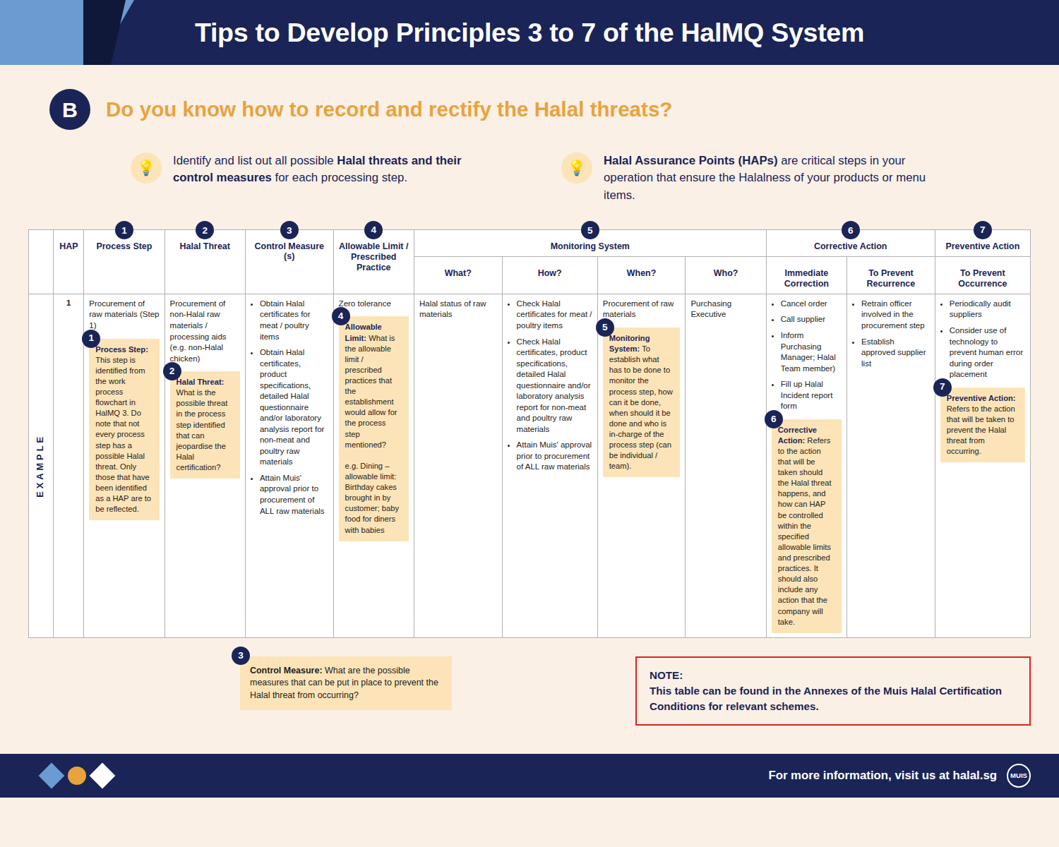Tips to Develop Principles 3 to 7 of the HalMQ System
B
Do you know how to record and rectify the Halal threats?
💡
Identify and list out all possible Halal threats and their control measures for each processing step.
💡
Halal Assurance Points (HAPs) are critical steps in your operation that ensure the Halalness of your products or menu items.
| | HAP | 1 Process Step | 2 Halal Threat | 3 Control Measure (s) | 4 Allowable Limit / Prescribed Practice | 5 Monitoring System | 6 Corrective Action | 7 Preventive Action |
| --- | --- | --- | --- | --- | --- | --- | --- | --- |
| What? | How? | When? | Who? | Immediate Correction | To Prevent Recurrence | To Prevent Occurrence |
| EXAMPLE | 1 | Procurement of raw materials (Step 1) 1 Process Step: This step is identified from the work process flowchart in HalMQ 3. Do note that not every process step has a possible Halal threat. Only those that have been identified as a HAP are to be reflected. | Procurement of non-Halal raw materials / processing aids (e.g. non-Halal chicken) 2 Halal Threat: What is the possible threat in the process step identified that can jeopardise the Halal certification? | Obtain Halal certificates for meat / poultry items Obtain Halal certificates, product specifications, detailed Halal questionnaire and/or laboratory analysis report for non-meat and poultry raw materials Attain Muis' approval prior to procurement of ALL raw materials | Zero tolerance 4 Allowable Limit: What is the allowable limit / prescribed practices that the establishment would allow for the process step mentioned? e.g. Dining – allowable limit: Birthday cakes brought in by customer; baby food for diners with babies | Halal status of raw materials | Check Halal certificates for meat / poultry items Check Halal certificates, product specifications, detailed Halal questionnaire and/or laboratory analysis report for non-meat and poultry raw materials Attain Muis' approval prior to procurement of ALL raw materials | Procurement of raw materials 5 Monitoring System: To establish what has to be done to monitor the process step, how can it be done, when should it be done and who is in-charge of the process step (can be individual / team). | Purchasing Executive | Cancel order Call supplier Inform Purchasing Manager; Halal Team member) Fill up Halal Incident report form 6 Corrective Action: Refers to the action that will be taken should the Halal threat happens, and how can HAP be controlled within the specified allowable limits and prescribed practices. It should also include any action that the company will take. | Retrain officer involved in the procurement step Establish approved supplier list | Periodically audit suppliers Consider use of technology to prevent human error during order placement 7 Preventive Action: Refers to the action that will be taken to prevent the Halal threat from occurring. |
3 Control Measure: What are the possible measures that can be put in place to prevent the Halal threat from occurring?
NOTE:
This table can be found in the Annexes of the Muis Halal Certification Conditions for relevant schemes.
For more information, visit us at halal.sg MUIS